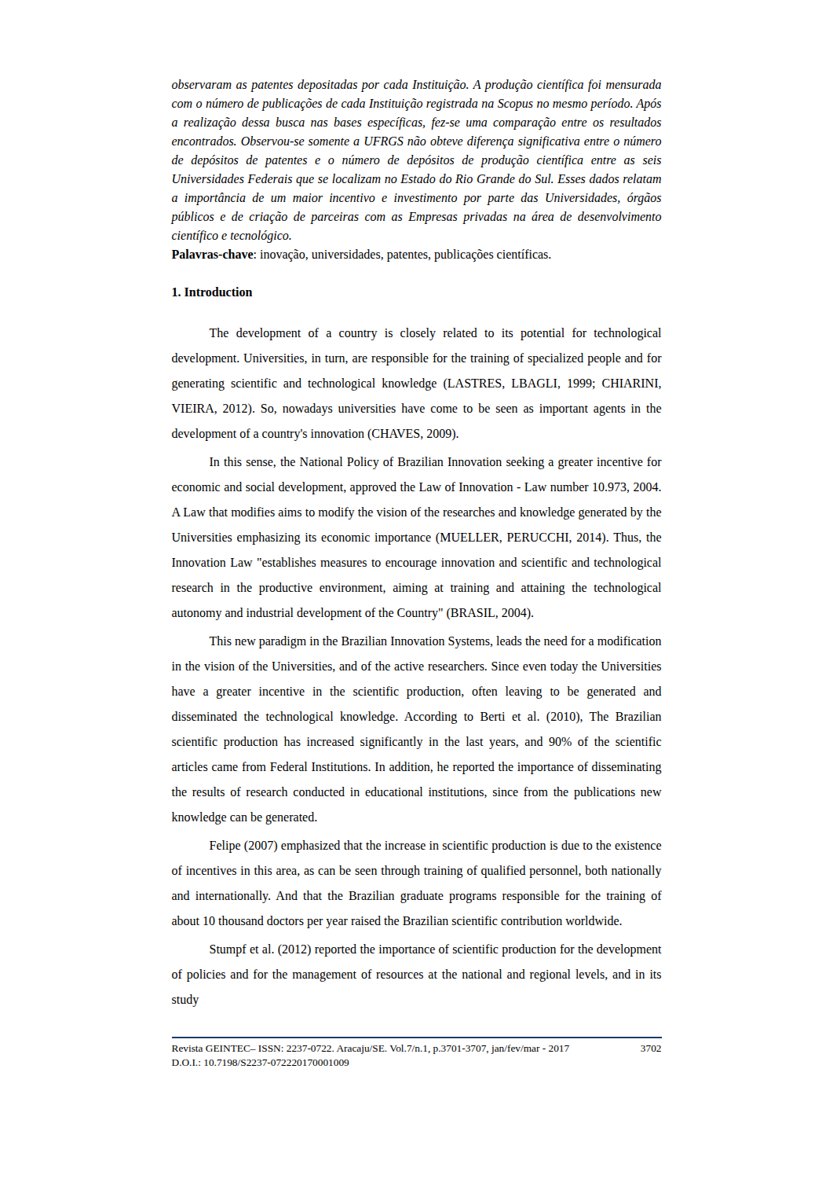observaram as patentes depositadas por cada Instituição. A produção científica foi mensurada com o número de publicações de cada Instituição registrada na Scopus no mesmo período. Após a realização dessa busca nas bases específicas, fez-se uma comparação entre os resultados encontrados. Observou-se somente a UFRGS não obteve diferença significativa entre o número de depósitos de patentes e o número de depósitos de produção científica entre as seis Universidades Federais que se localizam no Estado do Rio Grande do Sul. Esses dados relatam a importância de um maior incentivo e investimento por parte das Universidades, órgãos públicos e de criação de parceiras com as Empresas privadas na área de desenvolvimento científico e tecnológico.
Palavras-chave: inovação, universidades, patentes, publicações científicas.
1. Introduction
The development of a country is closely related to its potential for technological development. Universities, in turn, are responsible for the training of specialized people and for generating scientific and technological knowledge (LASTRES, LBAGLI, 1999; CHIARINI, VIEIRA, 2012). So, nowadays universities have come to be seen as important agents in the development of a country's innovation (CHAVES, 2009).
In this sense, the National Policy of Brazilian Innovation seeking a greater incentive for economic and social development, approved the Law of Innovation - Law number 10.973, 2004. A Law that modifies aims to modify the vision of the researches and knowledge generated by the Universities emphasizing its economic importance (MUELLER, PERUCCHI, 2014). Thus, the Innovation Law "establishes measures to encourage innovation and scientific and technological research in the productive environment, aiming at training and attaining the technological autonomy and industrial development of the Country" (BRASIL, 2004).
This new paradigm in the Brazilian Innovation Systems, leads the need for a modification in the vision of the Universities, and of the active researchers. Since even today the Universities have a greater incentive in the scientific production, often leaving to be generated and disseminated the technological knowledge. According to Berti et al. (2010), The Brazilian scientific production has increased significantly in the last years, and 90% of the scientific articles came from Federal Institutions. In addition, he reported the importance of disseminating the results of research conducted in educational institutions, since from the publications new knowledge can be generated.
Felipe (2007) emphasized that the increase in scientific production is due to the existence of incentives in this area, as can be seen through training of qualified personnel, both nationally and internationally. And that the Brazilian graduate programs responsible for the training of about 10 thousand doctors per year raised the Brazilian scientific contribution worldwide.
Stumpf et al. (2012) reported the importance of scientific production for the development of policies and for the management of resources at the national and regional levels, and in its study
Revista GEINTEC– ISSN: 2237-0722. Aracaju/SE. Vol.7/n.1, p.3701-3707, jan/fev/mar - 2017
3702
D.O.I.: 10.7198/S2237-072220170001009